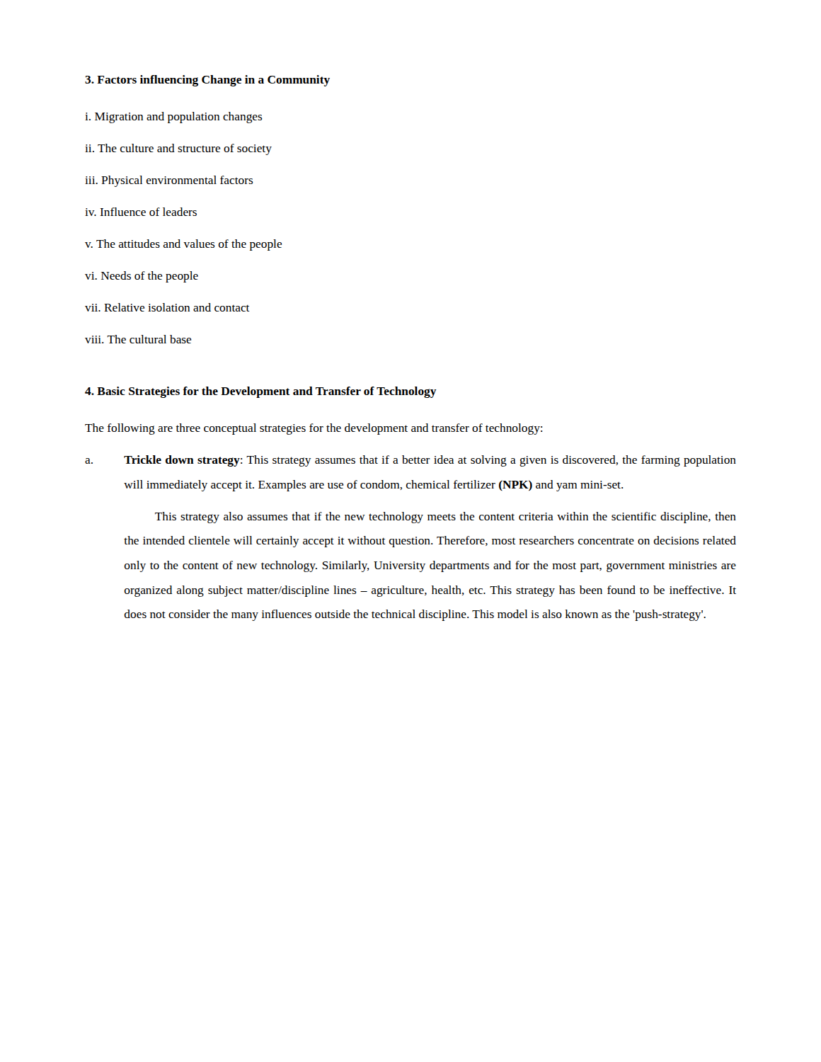3. Factors influencing Change in a Community
i. Migration and population changes
ii. The culture and structure of society
iii. Physical environmental factors
iv. Influence of leaders
v. The attitudes and values of the people
vi. Needs of the people
vii. Relative isolation and contact
viii. The cultural base
4. Basic Strategies for the Development and Transfer of Technology
The following are three conceptual strategies for the development and transfer of technology:
a.
Trickle down strategy: This strategy assumes that if a better idea at solving a given is discovered, the farming population will immediately accept it. Examples are use of condom, chemical fertilizer (NPK) and yam mini-set.
This strategy also assumes that if the new technology meets the content criteria within the scientific discipline, then the intended clientele will certainly accept it without question. Therefore, most researchers concentrate on decisions related only to the content of new technology. Similarly, University departments and for the most part, government ministries are organized along subject matter/discipline lines – agriculture, health, etc. This strategy has been found to be ineffective. It does not consider the many influences outside the technical discipline. This model is also known as the 'push-strategy'.